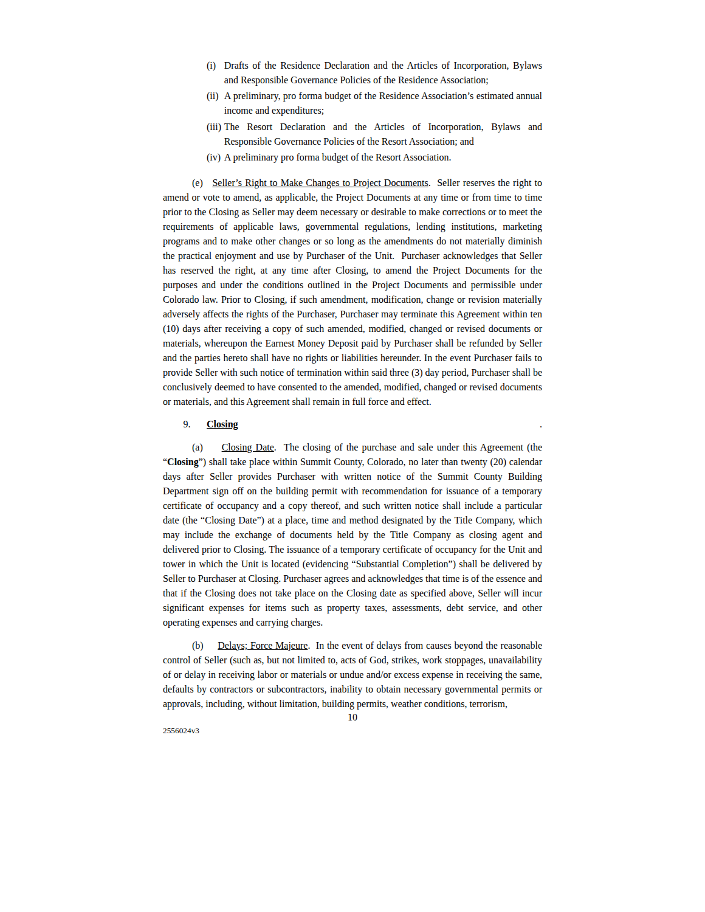(i) Drafts of the Residence Declaration and the Articles of Incorporation, Bylaws and Responsible Governance Policies of the Residence Association;
(ii) A preliminary, pro forma budget of the Residence Association’s estimated annual income and expenditures;
(iii) The Resort Declaration and the Articles of Incorporation, Bylaws and Responsible Governance Policies of the Resort Association; and
(iv) A preliminary pro forma budget of the Resort Association.
(e) Seller’s Right to Make Changes to Project Documents. Seller reserves the right to amend or vote to amend, as applicable, the Project Documents at any time or from time to time prior to the Closing as Seller may deem necessary or desirable to make corrections or to meet the requirements of applicable laws, governmental regulations, lending institutions, marketing programs and to make other changes or so long as the amendments do not materially diminish the practical enjoyment and use by Purchaser of the Unit. Purchaser acknowledges that Seller has reserved the right, at any time after Closing, to amend the Project Documents for the purposes and under the conditions outlined in the Project Documents and permissible under Colorado law. Prior to Closing, if such amendment, modification, change or revision materially adversely affects the rights of the Purchaser, Purchaser may terminate this Agreement within ten (10) days after receiving a copy of such amended, modified, changed or revised documents or materials, whereupon the Earnest Money Deposit paid by Purchaser shall be refunded by Seller and the parties hereto shall have no rights or liabilities hereunder. In the event Purchaser fails to provide Seller with such notice of termination within said three (3) day period, Purchaser shall be conclusively deemed to have consented to the amended, modified, changed or revised documents or materials, and this Agreement shall remain in full force and effect.
9. Closing.
(a) Closing Date. The closing of the purchase and sale under this Agreement (the “Closing”) shall take place within Summit County, Colorado, no later than twenty (20) calendar days after Seller provides Purchaser with written notice of the Summit County Building Department sign off on the building permit with recommendation for issuance of a temporary certificate of occupancy and a copy thereof, and such written notice shall include a particular date (the “Closing Date”) at a place, time and method designated by the Title Company, which may include the exchange of documents held by the Title Company as closing agent and delivered prior to Closing. The issuance of a temporary certificate of occupancy for the Unit and tower in which the Unit is located (evidencing “Substantial Completion”) shall be delivered by Seller to Purchaser at Closing. Purchaser agrees and acknowledges that time is of the essence and that if the Closing does not take place on the Closing date as specified above, Seller will incur significant expenses for items such as property taxes, assessments, debt service, and other operating expenses and carrying charges.
(b) Delays; Force Majeure. In the event of delays from causes beyond the reasonable control of Seller (such as, but not limited to, acts of God, strikes, work stoppages, unavailability of or delay in receiving labor or materials or undue and/or excess expense in receiving the same, defaults by contractors or subcontractors, inability to obtain necessary governmental permits or approvals, including, without limitation, building permits, weather conditions, terrorism,
10
2556024v3